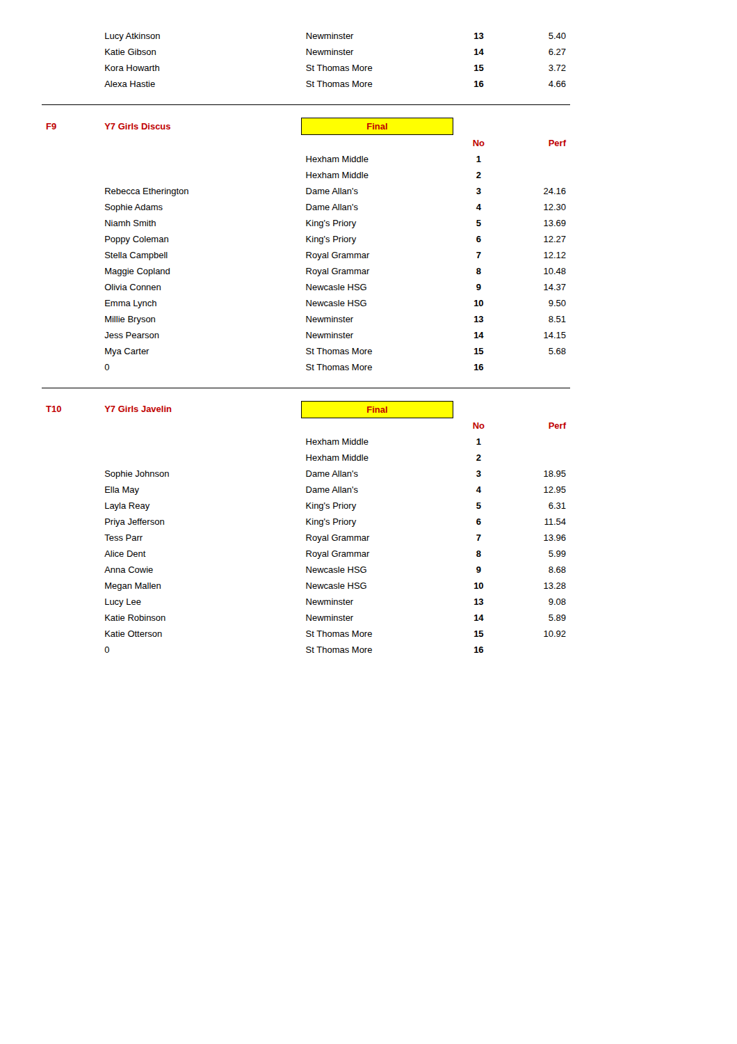| | Lucy Atkinson | Newminster | 13 | 5.40 |
| | Katie Gibson | Newminster | 14 | 6.27 |
| | Kora Howarth | St Thomas More | 15 | 3.72 |
| | Alexa Hastie | St Thomas More | 16 | 4.66 |
| F9 | Y7 Girls Discus | Final | | |
| | | | No | Perf |
| | | Hexham Middle | 1 | |
| | | Hexham Middle | 2 | |
| | Rebecca Etherington | Dame Allan's | 3 | 24.16 |
| | Sophie Adams | Dame Allan's | 4 | 12.30 |
| | Niamh Smith | King's Priory | 5 | 13.69 |
| | Poppy Coleman | King's Priory | 6 | 12.27 |
| | Stella Campbell | Royal Grammar | 7 | 12.12 |
| | Maggie Copland | Royal Grammar | 8 | 10.48 |
| | Olivia Connen | Newcasle HSG | 9 | 14.37 |
| | Emma Lynch | Newcasle HSG | 10 | 9.50 |
| | Millie Bryson | Newminster | 13 | 8.51 |
| | Jess Pearson | Newminster | 14 | 14.15 |
| | Mya Carter | St Thomas More | 15 | 5.68 |
| | 0 | St Thomas More | 16 | |
| T10 | Y7 Girls Javelin | Final | | |
| | | | No | Perf |
| | | Hexham Middle | 1 | |
| | | Hexham Middle | 2 | |
| | Sophie Johnson | Dame Allan's | 3 | 18.95 |
| | Ella May | Dame Allan's | 4 | 12.95 |
| | Layla Reay | King's Priory | 5 | 6.31 |
| | Priya Jefferson | King's Priory | 6 | 11.54 |
| | Tess Parr | Royal Grammar | 7 | 13.96 |
| | Alice Dent | Royal Grammar | 8 | 5.99 |
| | Anna Cowie | Newcasle HSG | 9 | 8.68 |
| | Megan Mallen | Newcasle HSG | 10 | 13.28 |
| | Lucy Lee | Newminster | 13 | 9.08 |
| | Katie Robinson | Newminster | 14 | 5.89 |
| | Katie Otterson | St Thomas More | 15 | 10.92 |
| | 0 | St Thomas More | 16 | |